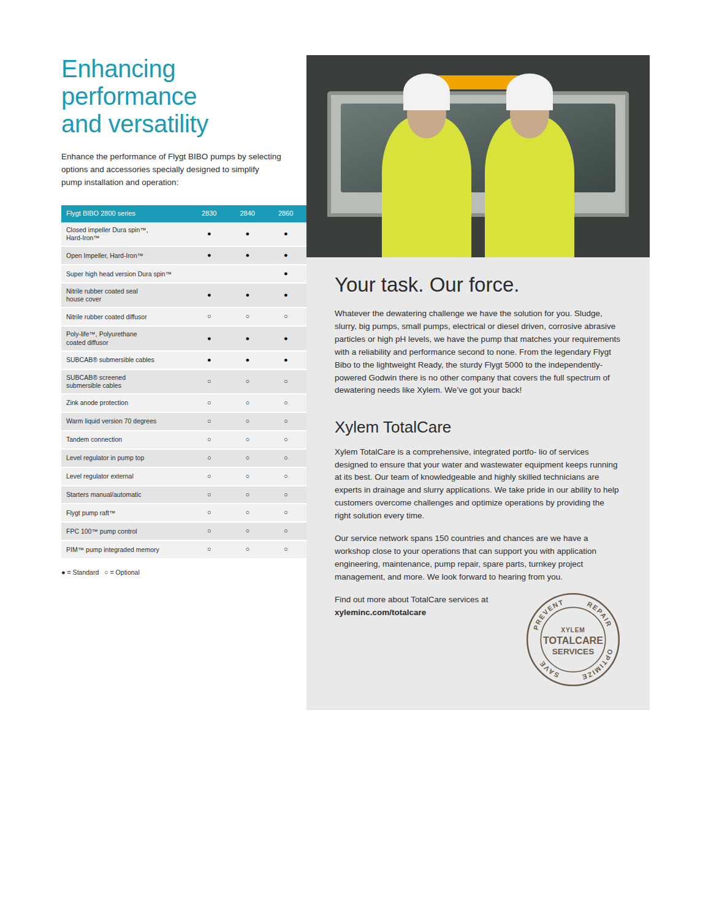Enhancing performance
and versatility
Enhance the performance of Flygt BIBO pumps by selecting options and accessories specially designed to simplify pump installation and operation:
| Flygt BIBO 2800 series | 2830 | 2840 | 2860 | 2870 |
| --- | --- | --- | --- | --- |
| Closed impeller Dura spin™, Hard-Iron™ | | | | |
| Open Impeller, Hard-Iron™ | | | | |
| Super high head version Dura spin™ | | | | |
| Nitrile rubber coated seal house cover | | | | |
| Nitrile rubber coated diffusor | | | | |
| Poly-life™, Polyurethane coated diffusor | | | | |
| SUBCAB® submersible cables | | | | |
| SUBCAB® screened submersible cables | | | | |
| Zink anode protection | | | | |
| Warm liquid version 70 degrees | | | | |
| Tandem connection | | | | |
| Level regulator in pump top | | | | |
| Level regulator external | | | | |
| Starters manual/automatic | | | | |
| Flygt pump raft™ | | | | |
| FPC 100™ pump control | | | | |
| PIM™ pump integraded memory | | | | |
● = Standard ○ = Optional
Your task. Our force.
Whatever the dewatering challenge we have the solution for you. Sludge, slurry, big pumps, small pumps, electrical or diesel driven, corrosive abrasive particles or high pH levels, we have the pump that matches your requirements with a reliability and performance second to none. From the legendary Flygt Bibo to the lightweight Ready, the sturdy Flygt 5000 to the independently-powered Godwin there is no other company that covers the full spectrum of dewatering needs like Xylem. We’ve got your back!
Xylem TotalCare
Xylem TotalCare is a comprehensive, integrated portfo- lio of services designed to ensure that your water and wastewater equipment keeps running at its best. Our team of knowledgeable and highly skilled technicians are experts in drainage and slurry applications. We take pride in our ability to help customers overcome challenges and optimize operations by providing the right solution every time.
Our service network spans 150 countries and chances are we have a workshop close to your operations that can support you with application engineering, maintenance, pump repair, spare parts, turnkey project management, and more. We look forward to hearing from you.
Find out more about TotalCare services at
xyleminc.com/totalcare
PREVENT REPAIR OPTIMIZE SAVE XYLEM TOTALCARE SERVICES